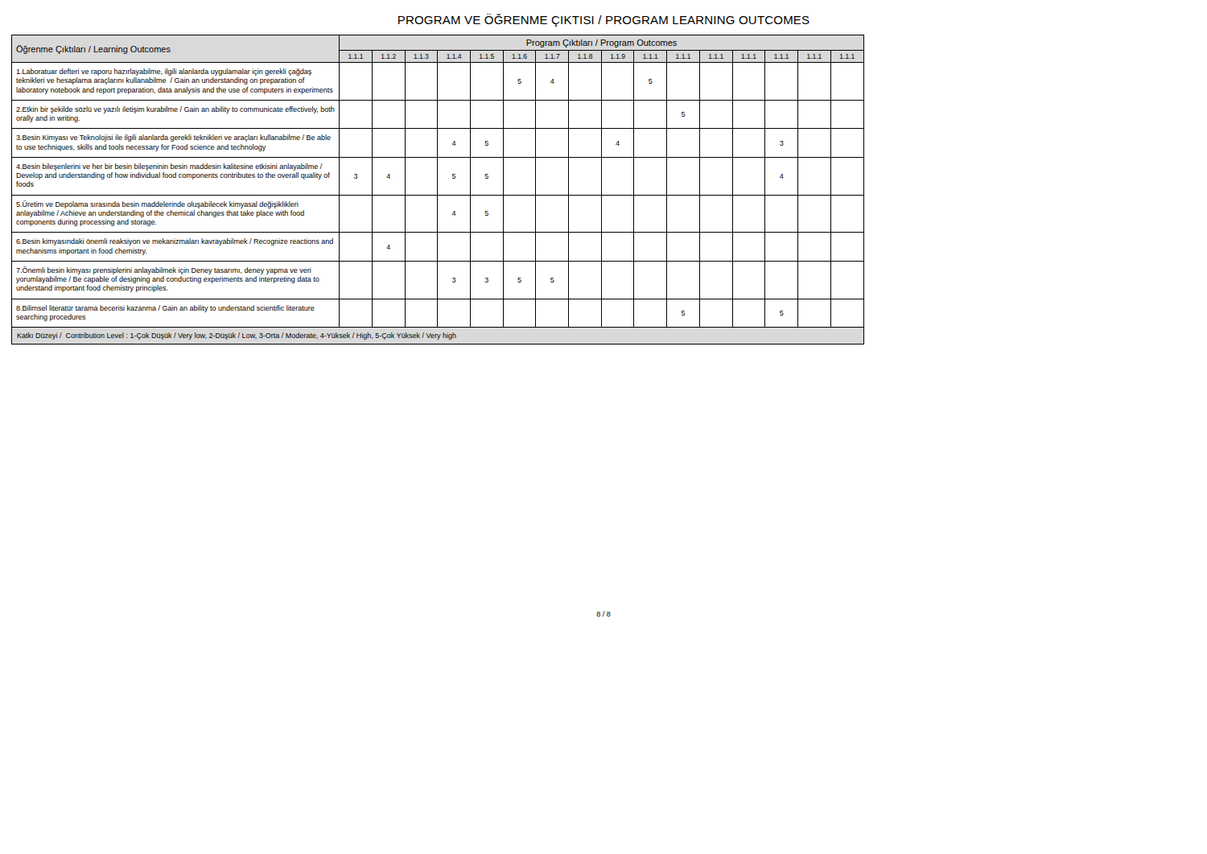PROGRAM VE ÖĞRENME ÇIKTISI / PROGRAM LEARNING OUTCOMES
| Öğrenme Çıktıları / Learning Outcomes | Program Çıktıları / Program Outcomes |
| --- | --- |
| 1.1.1 | 1.1.2 | 1.1.3 | 1.1.4 | 1.1.5 | 1.1.6 | 1.1.7 | 1.1.8 | 1.1.9 | 1.1.1 | 1.1.1 | 1.1.1 | 1.1.1 | 1.1.1 | 1.1.1 | 1.1.1 |
| 1.Laboratuar defteri ve raporu hazırlayabilme, ilgili alanlarda uygulamalar için gerekli çağdaş teknikleri ve hesaplama araçlarını kullanabilme / Gain an understanding on preparation of laboratory notebook and report preparation, data analysis and the use of computers in experiments | | | | | | 5 | 4 | | | 5 | | | | | | |
| 2.Etkin bir şekilde sözlü ve yazılı iletişim kurabilme / Gain an ability to communicate effectively, both orally and in writing. | | | | | | | | | | | 5 | | | | | |
| 3.Besin Kimyası ve Teknolojisi ile ilgili alanlarda gerekli teknikleri ve araçları kullanabilme / Be able to use techniques, skills and tools necessary for Food science and technology | | | | 4 | 5 | | | | 4 | | | | | 3 | | |
| 4.Besin bileşenlerini ve her bir besin bileşeninin besin maddesin kalitesine etkisini anlayabilme / Develop and understanding of how individual food components contributes to the overall quality of foods | 3 | 4 | | 5 | 5 | | | | | | | | | 4 | | |
| 5.Üretim ve Depolama sırasında besin maddelerinde oluşabilecek kimyasal değişiklikleri anlayabilme / Achieve an understanding of the chemical changes that take place with food components during processing and storage. | | | | 4 | 5 | | | | | | | | | | | |
| 6.Besin kimyasındaki önemli reaksiyon ve mekanizmaları kavrayabilmek / Recognize reactions and mechanisms important in food chemistry. | | 4 | | | | | | | | | | | | | | |
| 7.Önemli besin kimyası prensiplerini anlayabilmek için Deney tasarımı, deney yapma ve veri yorumlayabilme / Be capable of designing and conducting experiments and interpreting data to understand important food chemistry principles. | | | | 3 | 3 | 5 | 5 | | | | | | | | | |
| 8.Bilimsel literatür tarama becerisi kazanma / Gain an ability to understand scientific literature searching procedures | | | | | | | | | | | 5 | | | 5 | | |
| Katkı Düzeyi / Contribution Level : 1-Çok Düşük / Very low, 2-Düşük / Low, 3-Orta / Moderate, 4-Yüksek / High, 5-Çok Yüksek / Very high |
8 / 8